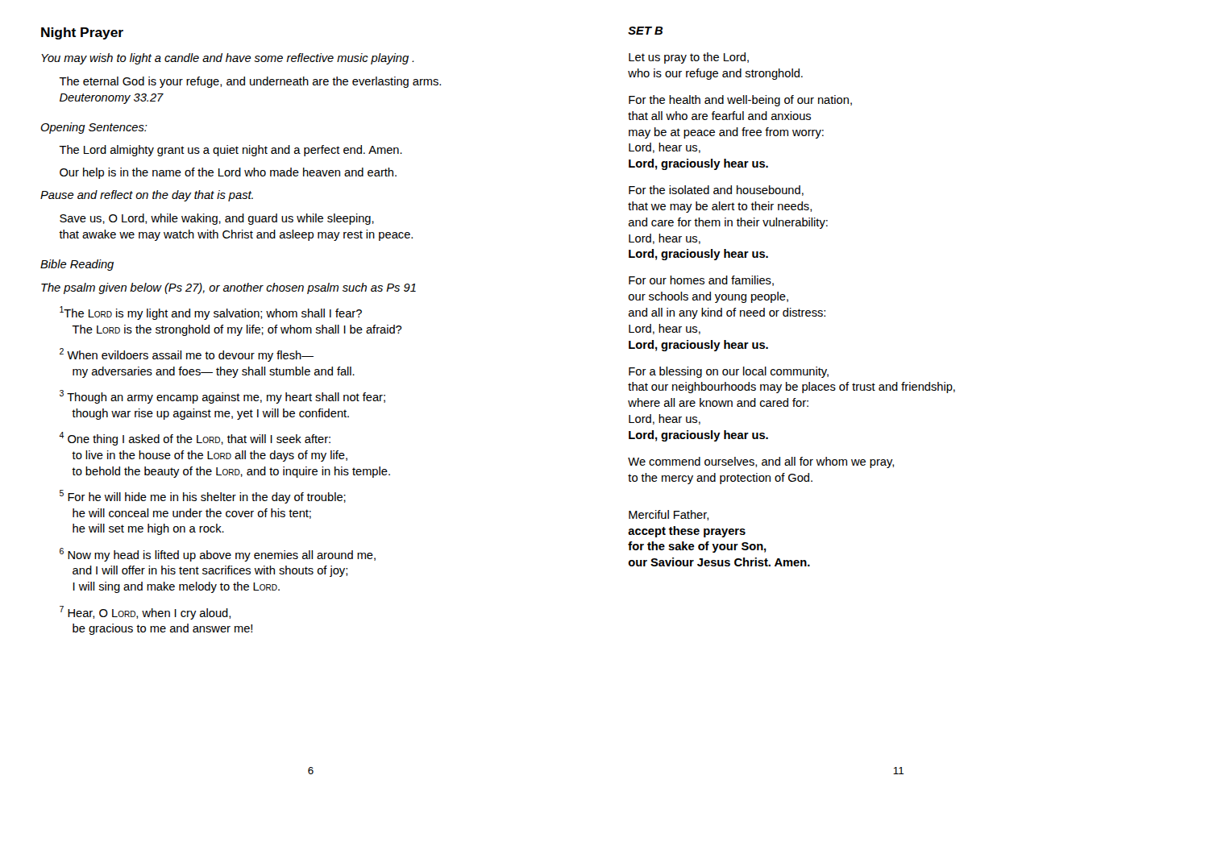Night Prayer
You may wish to light a candle and have some reflective music playing .
The eternal God is your refuge, and underneath are the everlasting arms.
Deuteronomy 33.27
Opening Sentences:
The Lord almighty grant us a quiet night and a perfect end. Amen.
Our help is in the name of the Lord who made heaven and earth.
Pause and reflect on the day that is past.
Save us, O Lord, while waking, and guard us while sleeping,
that awake we may watch with Christ and asleep may rest in peace.
Bible Reading
The psalm given below (Ps 27), or another chosen psalm such as Ps 91
1The Lord is my light and my salvation; whom shall I fear? The Lord is the stronghold of my life; of whom shall I be afraid?
2 When evildoers assail me to devour my flesh— my adversaries and foes— they shall stumble and fall.
3 Though an army encamp against me, my heart shall not fear; though war rise up against me, yet I will be confident.
4 One thing I asked of the Lord, that will I seek after: to live in the house of the Lord all the days of my life, to behold the beauty of the Lord, and to inquire in his temple.
5 For he will hide me in his shelter in the day of trouble; he will conceal me under the cover of his tent; he will set me high on a rock.
6 Now my head is lifted up above my enemies all around me, and I will offer in his tent sacrifices with shouts of joy; I will sing and make melody to the Lord.
7 Hear, O Lord, when I cry aloud, be gracious to me and answer me!
6
SET B
Let us pray to the Lord,
who is our refuge and stronghold.
For the health and well-being of our nation, that all who are fearful and anxious may be at peace and free from worry: Lord, hear us, Lord, graciously hear us.
For the isolated and housebound, that we may be alert to their needs, and care for them in their vulnerability: Lord, hear us, Lord, graciously hear us.
For our homes and families, our schools and young people, and all in any kind of need or distress: Lord, hear us, Lord, graciously hear us.
For a blessing on our local community, that our neighbourhoods may be places of trust and friendship, where all are known and cared for: Lord, hear us, Lord, graciously hear us.
We commend ourselves, and all for whom we pray,
to the mercy and protection of God.
Merciful Father,
accept these prayers
for the sake of your Son,
our Saviour Jesus Christ. Amen.
11